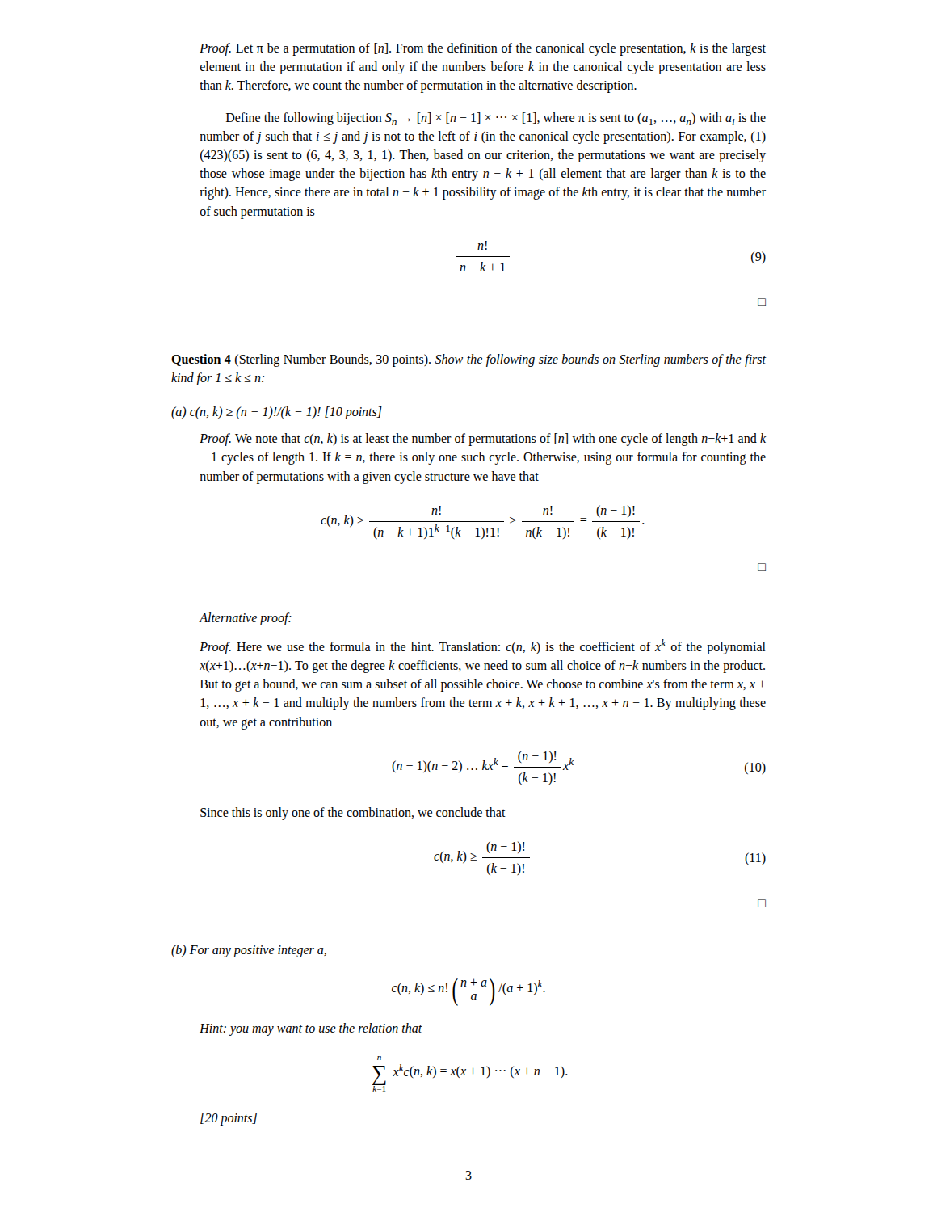Proof. Let π be a permutation of [n]. From the definition of the canonical cycle presentation, k is the largest element in the permutation if and only if the numbers before k in the canonical cycle presentation are less than k. Therefore, we count the number of permutation in the alternative description.
Define the following bijection Sn → [n] × [n − 1] × ··· × [1], where π is sent to (a1, …, an) with ai is the number of j such that i ≤ j and j is not to the left of i (in the canonical cycle presentation). For example, (1)(423)(65) is sent to (6, 4, 3, 3, 1, 1). Then, based on our criterion, the permutations we want are precisely those whose image under the bijection has kth entry n − k + 1 (all element that are larger than k is to the right). Hence, since there are in total n − k + 1 possibility of image of the kth entry, it is clear that the number of such permutation is
n!n − k + 1 (9)
□
Question 4 (Sterling Number Bounds, 30 points). Show the following size bounds on Sterling numbers of the first kind for 1 ≤ k ≤ n:
(a) c(n, k) ≥ (n − 1)!/(k − 1)! [10 points]
Proof. We note that c(n, k) is at least the number of permutations of [n] with one cycle of length n−k+1 and k − 1 cycles of length 1. If k = n, there is only one such cycle. Otherwise, using our formula for counting the number of permutations with a given cycle structure we have that
c(n, k) ≥ n!(n − k + 1)1k−1(k − 1)!1! ≥ n!n(k − 1)! = (n − 1)!(k − 1)!.
□
Alternative proof:
Proof. Here we use the formula in the hint. Translation: c(n, k) is the coefficient of xk of the polynomial x(x+1)…(x+n−1). To get the degree k coefficients, we need to sum all choice of n−k numbers in the product. But to get a bound, we can sum a subset of all possible choice. We choose to combine x's from the term x, x + 1, …, x + k − 1 and multiply the numbers from the term x + k, x + k + 1, …, x + n − 1. By multiplying these out, we get a contribution
(n − 1)(n − 2) … kxk = (n − 1)!(k − 1)!xk (10)
Since this is only one of the combination, we conclude that
c(n, k) ≥ (n − 1)!(k − 1)! (11)
□
(b) For any positive integer a,
c(n, k) ≤ n!(n + a a)/(a + 1)k.
Hint: you may want to use the relation that
n∑k=1 xkc(n, k) = x(x + 1) ··· (x + n − 1).
[20 points]
3